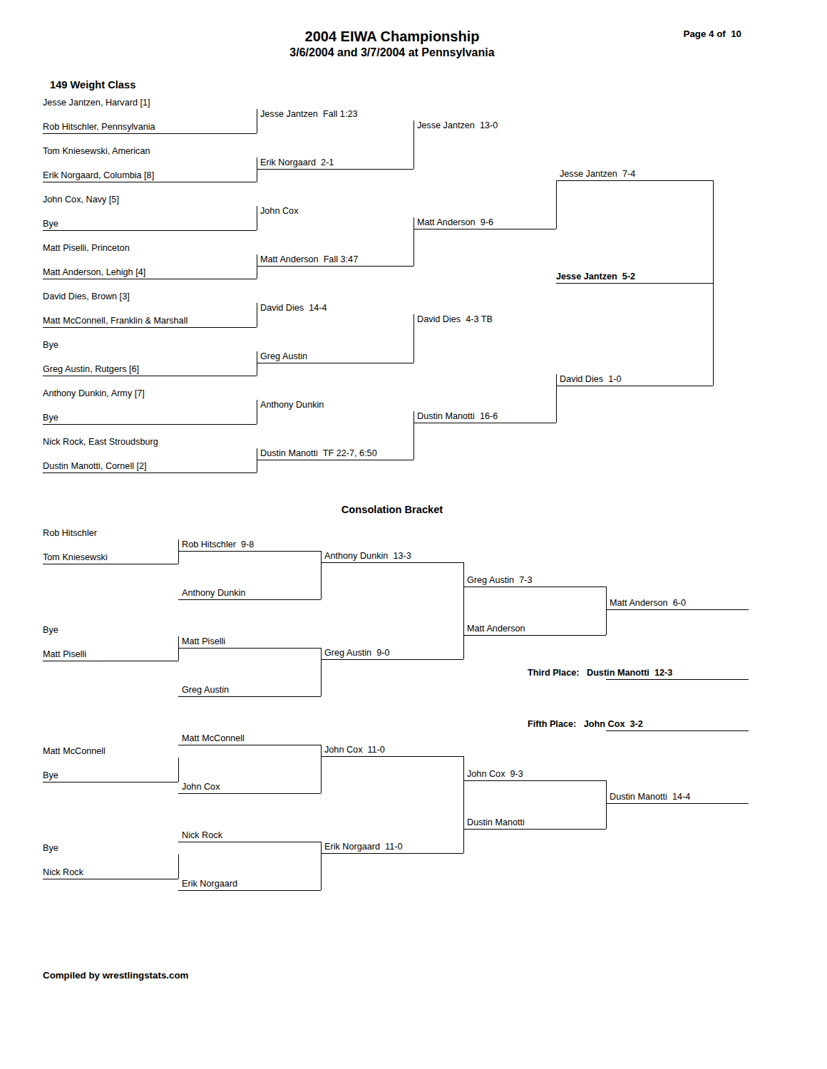Page 4 of 10
2004 EIWA Championship
3/6/2004 and 3/7/2004 at Pennsylvania
149 Weight Class
Jesse Jantzen, Harvard [1]
Rob Hitschler, Pennsylvania
Tom Kniesewski, American
Erik Norgaard, Columbia [8]
John Cox, Navy [5]
Bye
Matt Piselli, Princeton
Matt Anderson, Lehigh [4]
David Dies, Brown [3]
Matt McConnell, Franklin & Marshall
Bye
Greg Austin, Rutgers [6]
Anthony Dunkin, Army [7]
Bye
Nick Rock, East Stroudsburg
Dustin Manotti, Cornell [2]
Jesse Jantzen Fall 1:23
Erik Norgaard 2-1
John Cox
Matt Anderson Fall 3:47
David Dies 14-4
Greg Austin
Anthony Dunkin
Dustin Manotti TF 22-7, 6:50
Jesse Jantzen 13-0
Matt Anderson 9-6
David Dies 4-3 TB
Dustin Manotti 16-6
Jesse Jantzen 7-4
David Dies 1-0
Jesse Jantzen 5-2
Consolation Bracket
Rob Hitschler
Tom Kniesewski
Bye
Matt Piselli
Matt McConnell
Bye
Bye
Nick Rock
Rob Hitschler 9-8
Anthony Dunkin
Matt Piselli
Greg Austin
Matt McConnell
John Cox
Nick Rock
Erik Norgaard
Anthony Dunkin 13-3
Greg Austin 9-0
John Cox 11-0
Erik Norgaard 11-0
Greg Austin 7-3
Matt Anderson
John Cox 9-3
Dustin Manotti
Matt Anderson 6-0
Dustin Manotti 14-4
Third Place: Dustin Manotti 12-3
Fifth Place: John Cox 3-2
Compiled by wrestlingstats.com